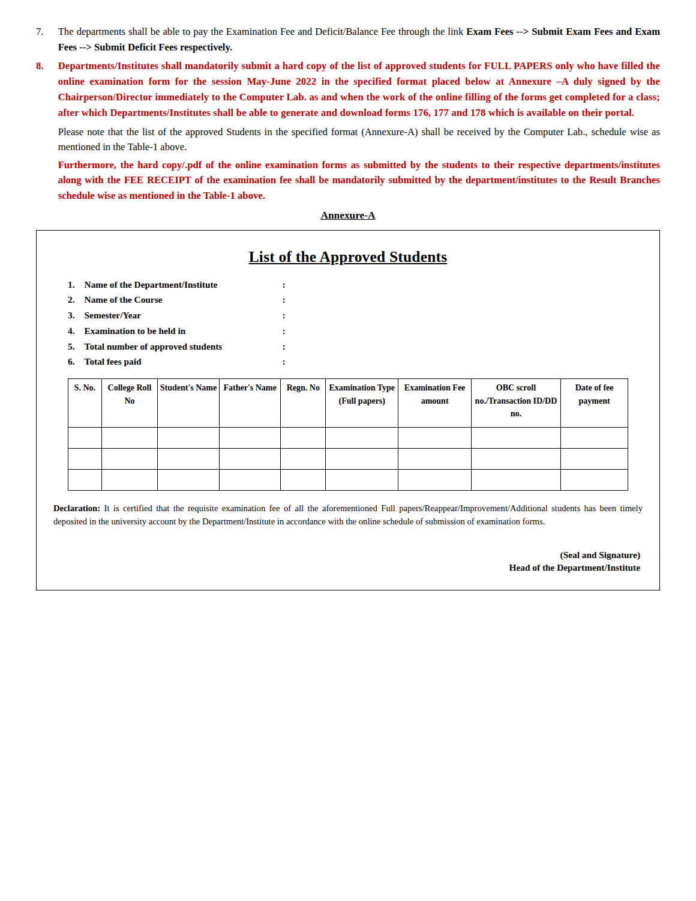7. The departments shall be able to pay the Examination Fee and Deficit/Balance Fee through the link Exam Fees --> Submit Exam Fees and Exam Fees --> Submit Deficit Fees respectively.
8. Departments/Institutes shall mandatorily submit a hard copy of the list of approved students for FULL PAPERS only who have filled the online examination form for the session May-June 2022 in the specified format placed below at Annexure –A duly signed by the Chairperson/Director immediately to the Computer Lab. as and when the work of the online filling of the forms get completed for a class; after which Departments/Institutes shall be able to generate and download forms 176, 177 and 178 which is available on their portal.
Please note that the list of the approved Students in the specified format (Annexure-A) shall be received by the Computer Lab., schedule wise as mentioned in the Table-1 above.
Furthermore, the hard copy/.pdf of the online examination forms as submitted by the students to their respective departments/institutes along with the FEE RECEIPT of the examination fee shall be mandatorily submitted by the department/institutes to the Result Branches schedule wise as mentioned in the Table-1 above.
Annexure-A
List of the Approved Students
Name of the Department/Institute:
Name of the Course:
Semester/Year:
Examination to be held in:
Total number of approved students:
Total fees paid:
| S. No. | College Roll No | Student's Name | Father's Name | Regn. No | Examination Type (Full papers) | Examination Fee amount | OBC scroll no./Transaction ID/DD no. | Date of fee payment |
| --- | --- | --- | --- | --- | --- | --- | --- | --- |
Declaration: It is certified that the requisite examination fee of all the aforementioned Full papers/Reappear/Improvement/Additional students has been timely deposited in the university account by the Department/Institute in accordance with the online schedule of submission of examination forms.
(Seal and Signature)
Head of the Department/Institute